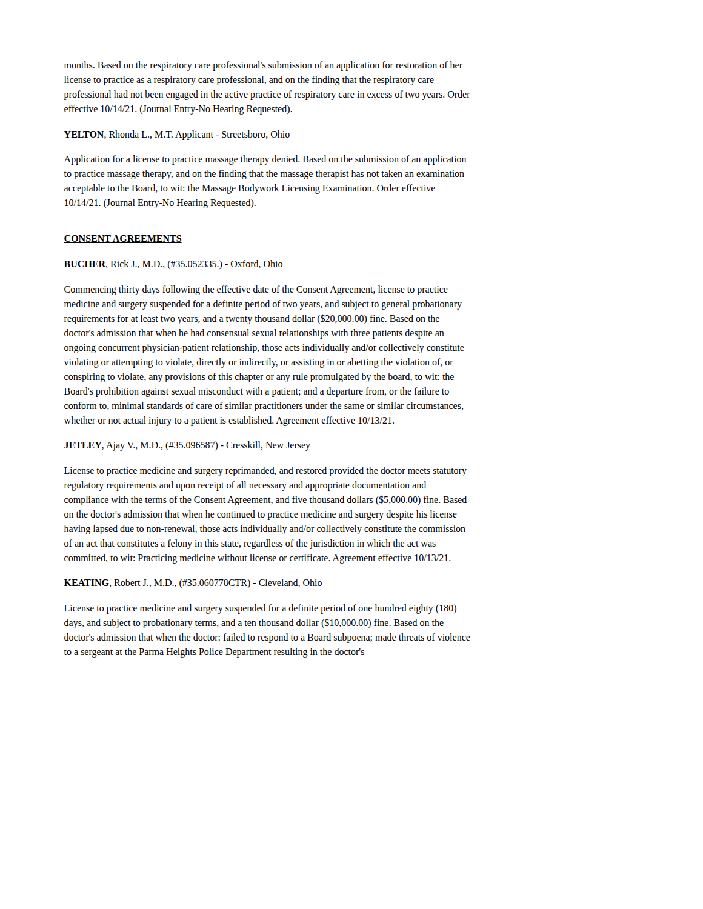months. Based on the respiratory care professional's submission of an application for restoration of her license to practice as a respiratory care professional, and on the finding that the respiratory care professional had not been engaged in the active practice of respiratory care in excess of two years. Order effective 10/14/21. (Journal Entry-No Hearing Requested).
YELTON, Rhonda L., M.T. Applicant - Streetsboro, Ohio
Application for a license to practice massage therapy denied. Based on the submission of an application to practice massage therapy, and on the finding that the massage therapist has not taken an examination acceptable to the Board, to wit: the Massage Bodywork Licensing Examination. Order effective 10/14/21. (Journal Entry-No Hearing Requested).
CONSENT AGREEMENTS
BUCHER, Rick J., M.D., (#35.052335.) - Oxford, Ohio
Commencing thirty days following the effective date of the Consent Agreement, license to practice medicine and surgery suspended for a definite period of two years, and subject to general probationary requirements for at least two years, and a twenty thousand dollar ($20,000.00) fine. Based on the doctor's admission that when he had consensual sexual relationships with three patients despite an ongoing concurrent physician-patient relationship, those acts individually and/or collectively constitute violating or attempting to violate, directly or indirectly, or assisting in or abetting the violation of, or conspiring to violate, any provisions of this chapter or any rule promulgated by the board, to wit: the Board's prohibition against sexual misconduct with a patient; and a departure from, or the failure to conform to, minimal standards of care of similar practitioners under the same or similar circumstances, whether or not actual injury to a patient is established. Agreement effective 10/13/21.
JETLEY, Ajay V., M.D., (#35.096587) - Cresskill, New Jersey
License to practice medicine and surgery reprimanded, and restored provided the doctor meets statutory regulatory requirements and upon receipt of all necessary and appropriate documentation and compliance with the terms of the Consent Agreement, and five thousand dollars ($5,000.00) fine. Based on the doctor's admission that when he continued to practice medicine and surgery despite his license having lapsed due to non-renewal, those acts individually and/or collectively constitute the commission of an act that constitutes a felony in this state, regardless of the jurisdiction in which the act was committed, to wit: Practicing medicine without license or certificate. Agreement effective 10/13/21.
KEATING, Robert J., M.D., (#35.060778CTR) - Cleveland, Ohio
License to practice medicine and surgery suspended for a definite period of one hundred eighty (180) days, and subject to probationary terms, and a ten thousand dollar ($10,000.00) fine. Based on the doctor's admission that when the doctor: failed to respond to a Board subpoena; made threats of violence to a sergeant at the Parma Heights Police Department resulting in the doctor's